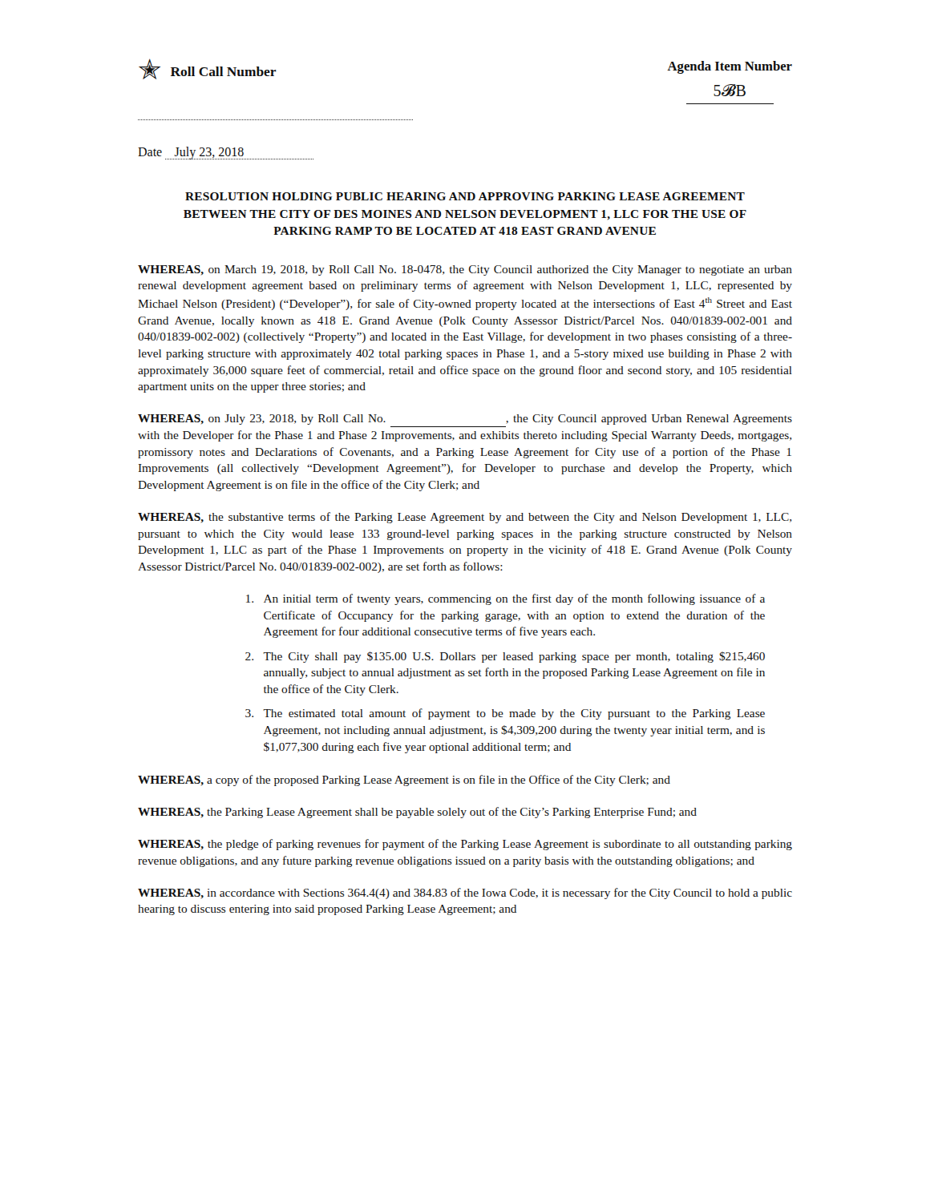✭ Roll Call Number
Agenda Item Number 5𝓑B
Date July 23, 2018
Resolution Holding Public Hearing and Approving Parking Lease Agreement
Between the City of Des Moines and Nelson Development 1, LLC for the Use of
Parking Ramp to be Located at 418 East Grand Avenue
WHEREAS, on March 19, 2018, by Roll Call No. 18-0478, the City Council authorized the City Manager to negotiate an urban renewal development agreement based on preliminary terms of agreement with Nelson Development 1, LLC, represented by Michael Nelson (President) (“Developer”), for sale of City-owned property located at the intersections of East 4th Street and East Grand Avenue, locally known as 418 E. Grand Avenue (Polk County Assessor District/Parcel Nos. 040/01839-002-001 and 040/01839-002-002) (collectively “Property”) and located in the East Village, for development in two phases consisting of a three-level parking structure with approximately 402 total parking spaces in Phase 1, and a 5-story mixed use building in Phase 2 with approximately 36,000 square feet of commercial, retail and office space on the ground floor and second story, and 105 residential apartment units on the upper three stories; and
WHEREAS, on July 23, 2018, by Roll Call No. , the City Council approved Urban Renewal Agreements with the Developer for the Phase 1 and Phase 2 Improvements, and exhibits thereto including Special Warranty Deeds, mortgages, promissory notes and Declarations of Covenants, and a Parking Lease Agreement for City use of a portion of the Phase 1 Improvements (all collectively “Development Agreement”), for Developer to purchase and develop the Property, which Development Agreement is on file in the office of the City Clerk; and
WHEREAS, the substantive terms of the Parking Lease Agreement by and between the City and Nelson Development 1, LLC, pursuant to which the City would lease 133 ground-level parking spaces in the parking structure constructed by Nelson Development 1, LLC as part of the Phase 1 Improvements on property in the vicinity of 418 E. Grand Avenue (Polk County Assessor District/Parcel No. 040/01839-002-002), are set forth as follows:
An initial term of twenty years, commencing on the first day of the month following issuance of a Certificate of Occupancy for the parking garage, with an option to extend the duration of the Agreement for four additional consecutive terms of five years each.
The City shall pay $135.00 U.S. Dollars per leased parking space per month, totaling $215,460 annually, subject to annual adjustment as set forth in the proposed Parking Lease Agreement on file in the office of the City Clerk.
The estimated total amount of payment to be made by the City pursuant to the Parking Lease Agreement, not including annual adjustment, is $4,309,200 during the twenty year initial term, and is $1,077,300 during each five year optional additional term; and
WHEREAS, a copy of the proposed Parking Lease Agreement is on file in the Office of the City Clerk; and
WHEREAS, the Parking Lease Agreement shall be payable solely out of the City’s Parking Enterprise Fund; and
WHEREAS, the pledge of parking revenues for payment of the Parking Lease Agreement is subordinate to all outstanding parking revenue obligations, and any future parking revenue obligations issued on a parity basis with the outstanding obligations; and
WHEREAS, in accordance with Sections 364.4(4) and 384.83 of the Iowa Code, it is necessary for the City Council to hold a public hearing to discuss entering into said proposed Parking Lease Agreement; and